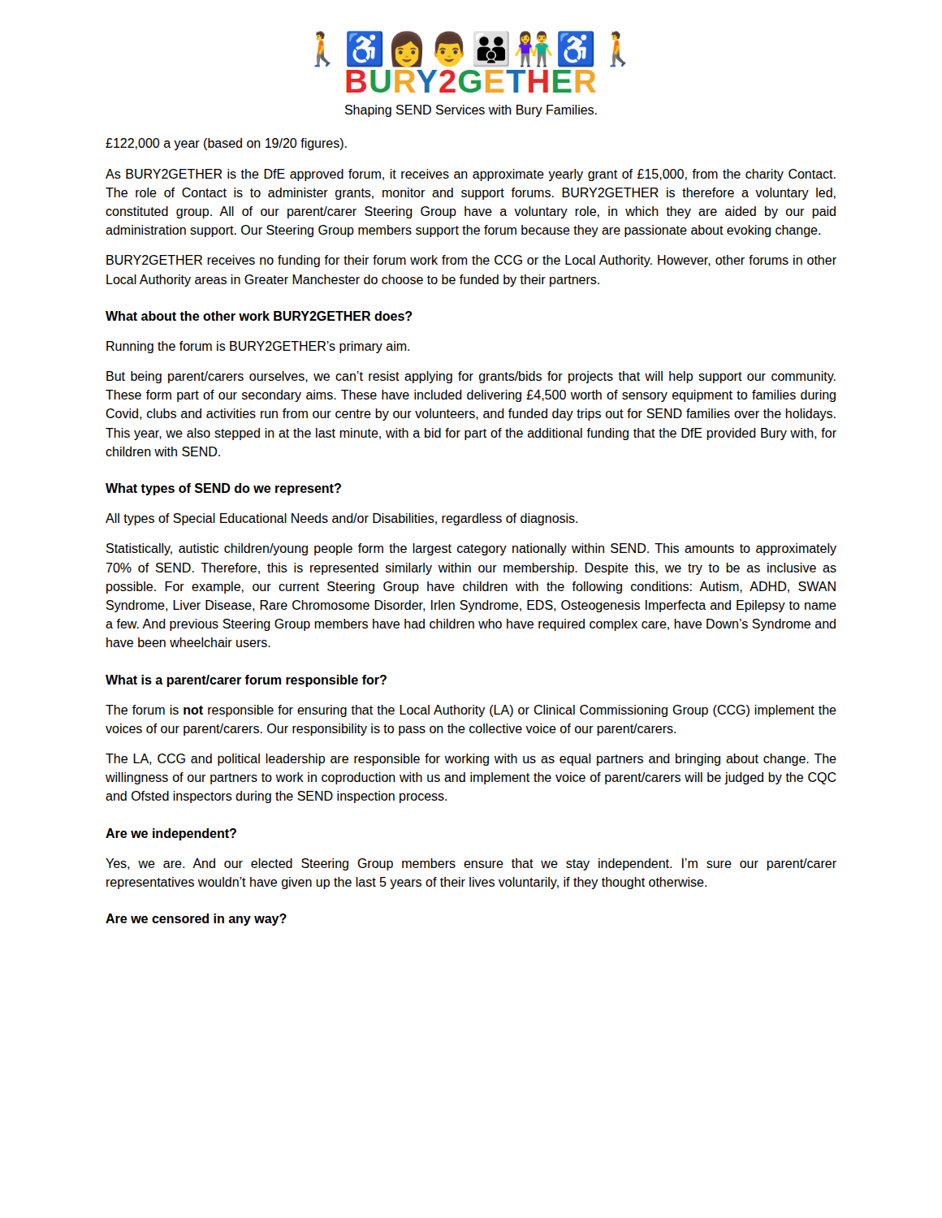🚶♿👩👨👪👫♿🚶
BURY 2 GETHER
Shaping SEND Services with Bury Families.
£122,000 a year (based on 19/20 figures).
As BURY2GETHER is the DfE approved forum, it receives an approximate yearly grant of £15,000, from the charity Contact. The role of Contact is to administer grants, monitor and support forums. BURY2GETHER is therefore a voluntary led, constituted group. All of our parent/carer Steering Group have a voluntary role, in which they are aided by our paid administration support. Our Steering Group members support the forum because they are passionate about evoking change.
BURY2GETHER receives no funding for their forum work from the CCG or the Local Authority. However, other forums in other Local Authority areas in Greater Manchester do choose to be funded by their partners.
What about the other work BURY2GETHER does?
Running the forum is BURY2GETHER’s primary aim.
But being parent/carers ourselves, we can’t resist applying for grants/bids for projects that will help support our community. These form part of our secondary aims. These have included delivering £4,500 worth of sensory equipment to families during Covid, clubs and activities run from our centre by our volunteers, and funded day trips out for SEND families over the holidays. This year, we also stepped in at the last minute, with a bid for part of the additional funding that the DfE provided Bury with, for children with SEND.
What types of SEND do we represent?
All types of Special Educational Needs and/or Disabilities, regardless of diagnosis.
Statistically, autistic children/young people form the largest category nationally within SEND. This amounts to approximately 70% of SEND. Therefore, this is represented similarly within our membership. Despite this, we try to be as inclusive as possible. For example, our current Steering Group have children with the following conditions: Autism, ADHD, SWAN Syndrome, Liver Disease, Rare Chromosome Disorder, Irlen Syndrome, EDS, Osteogenesis Imperfecta and Epilepsy to name a few. And previous Steering Group members have had children who have required complex care, have Down’s Syndrome and have been wheelchair users.
What is a parent/carer forum responsible for?
The forum is not responsible for ensuring that the Local Authority (LA) or Clinical Commissioning Group (CCG) implement the voices of our parent/carers. Our responsibility is to pass on the collective voice of our parent/carers.
The LA, CCG and political leadership are responsible for working with us as equal partners and bringing about change. The willingness of our partners to work in coproduction with us and implement the voice of parent/carers will be judged by the CQC and Ofsted inspectors during the SEND inspection process.
Are we independent?
Yes, we are. And our elected Steering Group members ensure that we stay independent. I’m sure our parent/carer representatives wouldn’t have given up the last 5 years of their lives voluntarily, if they thought otherwise.
Are we censored in any way?